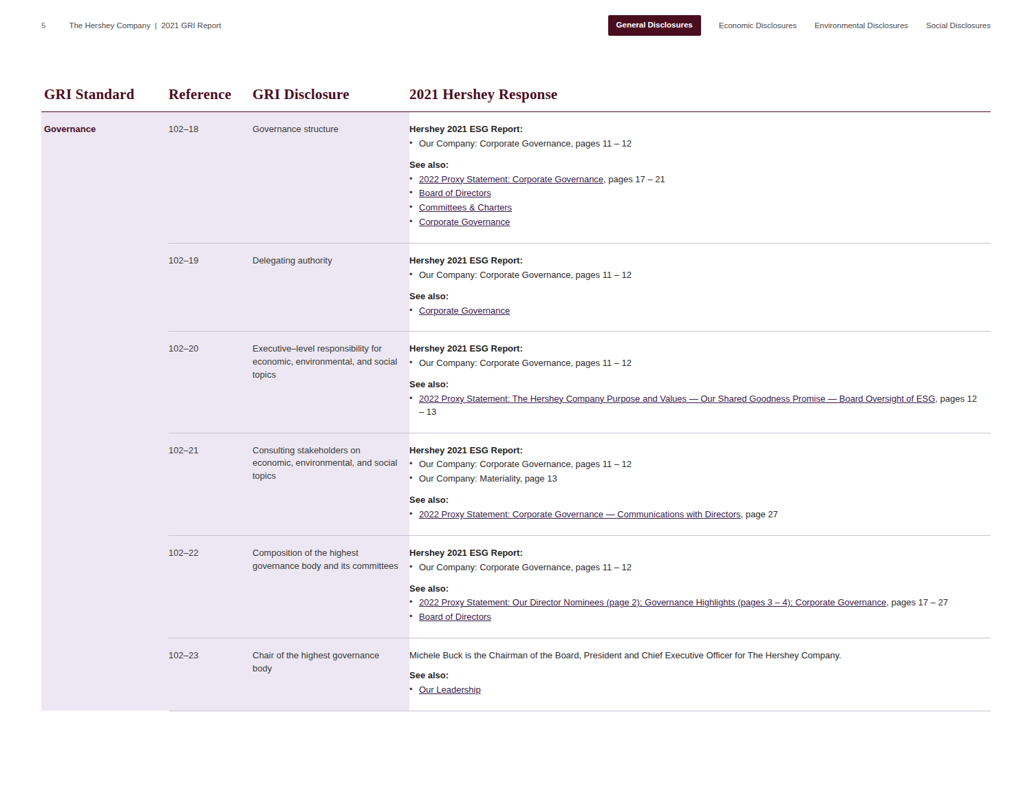5 The Hershey Company | 2021 GRI Report
General Disclosures Economic Disclosures Environmental Disclosures Social Disclosures
| GRI Standard | Reference | GRI Disclosure | 2021 Hershey Response |
| --- | --- | --- | --- |
| Governance | 102–18 | Governance structure | Hershey 2021 ESG Report: Our Company: Corporate Governance, pages 11 – 12 See also: 2022 Proxy Statement: Corporate Governance , pages 17 – 21 Board of Directors Committees & Charters Corporate Governance |
| 102–19 | Delegating authority | Hershey 2021 ESG Report: Our Company: Corporate Governance, pages 11 – 12 See also: Corporate Governance |
| 102–20 | Executive–level responsibility for economic, environmental, and social topics | Hershey 2021 ESG Report: Our Company: Corporate Governance, pages 11 – 12 See also: 2022 Proxy Statement: The Hershey Company Purpose and Values — Our Shared Goodness Promise — Board Oversight of ESG , pages 12 – 13 |
| 102–21 | Consulting stakeholders on economic, environmental, and social topics | Hershey 2021 ESG Report: Our Company: Corporate Governance, pages 11 – 12 Our Company: Materiality, page 13 See also: 2022 Proxy Statement: Corporate Governance — Communications with Directors , page 27 |
| 102–22 | Composition of the highest governance body and its committees | Hershey 2021 ESG Report: Our Company: Corporate Governance, pages 11 – 12 See also: 2022 Proxy Statement: Our Director Nominees (page 2); Governance Highlights (pages 3 – 4); Corporate Governance , pages 17 – 27 Board of Directors |
| 102–23 | Chair of the highest governance body | Michele Buck is the Chairman of the Board, President and Chief Executive Officer for The Hershey Company. See also: Our Leadership |